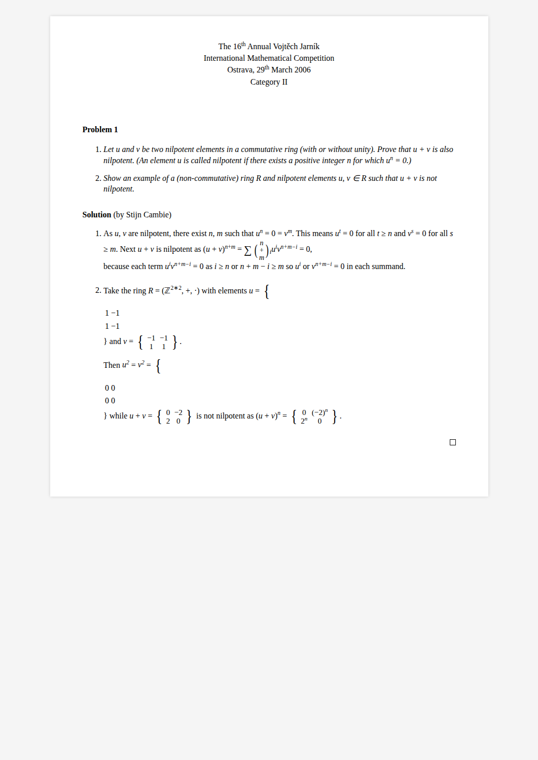The 16th Annual Vojtěch Jarník
International Mathematical Competition
Ostrava, 29th March 2006
Category II
Problem 1
Let u and v be two nilpotent elements in a commutative ring (with or without unity). Prove that u + v is also nilpotent. (An element u is called nilpotent if there exists a positive integer n for which un = 0.)
Show an example of a (non-commutative) ring R and nilpotent elements u, v ∈ R such that u + v is not nilpotent.
Solution (by Stijn Cambie)
As u, v are nilpotent, there exist n, m such that un = 0 = vm. This means ut = 0 for all t ≥ n and vs = 0 for all s ≥ m. Next u + v is nilpotent as (u + v)n+m = ∑ (n+m)iuivn+m−i = 0,
because each term uivn+m−i = 0 as i ≥ n or n + m − i ≥ m so ui or vn+m−i = 0 in each summand.
Take the ring R = (ℤ2∗2, +, ·) with elements u = {
| 1 | −1 |
| 1 | −1 |
} and v = {
| −1 | −1 |
| 1 | 1 |
}.
Then u2 = v2 = {
| 0 | 0 |
| 0 | 0 |
} while u + v = {
| 0 | −2 |
| 2 | 0 |
} is not nilpotent as (u + v)n = {
| 0 | (−2) n |
| 2 n | 0 |
}.